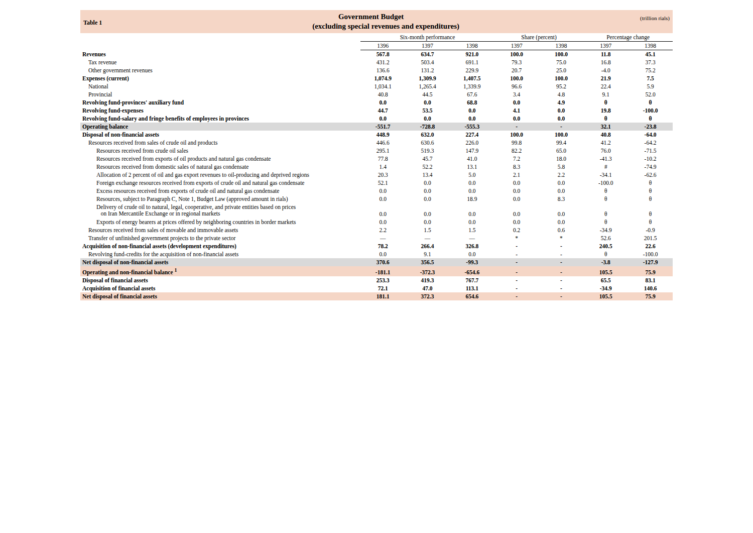Table 1
(trillion rials)
Government Budget
(excluding special revenues and expenditures)
| | Six-month performance | Share (percent) | Percentage change |
| --- | --- | --- | --- |
| | 1396 | 1397 | 1398 | 1397 | 1398 | 1397 | 1398 |
| Revenues | 567.8 | 634.7 | 921.0 | 100.0 | 100.0 | 11.8 | 45.1 |
| Tax revenue | 431.2 | 503.4 | 691.1 | 79.3 | 75.0 | 16.8 | 37.3 |
| Other government revenues | 136.6 | 131.2 | 229.9 | 20.7 | 25.0 | -4.0 | 75.2 |
| Expenses (current) | 1,074.9 | 1,309.9 | 1,407.5 | 100.0 | 100.0 | 21.9 | 7.5 |
| National | 1,034.1 | 1,265.4 | 1,339.9 | 96.6 | 95.2 | 22.4 | 5.9 |
| Provincial | 40.8 | 44.5 | 67.6 | 3.4 | 4.8 | 9.1 | 52.0 |
| Revolving fund-provinces' auxiliary fund | 0.0 | 0.0 | 68.8 | 0.0 | 4.9 | θ | θ |
| Revolving fund-expenses | 44.7 | 53.5 | 0.0 | 4.1 | 0.0 | 19.8 | -100.0 |
| Revolving fund-salary and fringe benefits of employees in provinces | 0.0 | 0.0 | 0.0 | 0.0 | 0.0 | θ | θ |
| Operating balance | -551.7 | -728.8 | -555.3 | - | - | 32.1 | -23.8 |
| Disposal of non-financial assets | 448.9 | 632.0 | 227.4 | 100.0 | 100.0 | 40.8 | -64.0 |
| Resources received from sales of crude oil and products | 446.6 | 630.6 | 226.0 | 99.8 | 99.4 | 41.2 | -64.2 |
| Resources received from crude oil sales | 295.1 | 519.3 | 147.9 | 82.2 | 65.0 | 76.0 | -71.5 |
| Resources received from exports of oil products and natural gas condensate | 77.8 | 45.7 | 41.0 | 7.2 | 18.0 | -41.3 | -10.2 |
| Resources received from domestic sales of natural gas condensate | 1.4 | 52.2 | 13.1 | 8.3 | 5.8 | # | -74.9 |
| Allocation of 2 percent of oil and gas export revenues to oil-producing and deprived regions | 20.3 | 13.4 | 5.0 | 2.1 | 2.2 | -34.1 | -62.6 |
| Foreign exchange resources received from exports of crude oil and natural gas condensate | 52.1 | 0.0 | 0.0 | 0.0 | 0.0 | -100.0 | θ |
| Excess resources received from exports of crude oil and natural gas condensate | 0.0 | 0.0 | 0.0 | 0.0 | 0.0 | θ | θ |
| Resources, subject to Paragraph C, Note 1, Budget Law (approved amount in rials) | 0.0 | 0.0 | 18.9 | 0.0 | 8.3 | θ | θ |
| Delivery of crude oil to natural, legal, cooperative, and private entities based on prices on Iran Mercantile Exchange or in regional markets | 0.0 | 0.0 | 0.0 | 0.0 | 0.0 | θ | θ |
| Exports of energy bearers at prices offered by neighboring countries in border markets | 0.0 | 0.0 | 0.0 | 0.0 | 0.0 | θ | θ |
| Resources received from sales of movable and immovable assets | 2.2 | 1.5 | 1.5 | 0.2 | 0.6 | -34.9 | -0.9 |
| Transfer of unfinished government projects to the private sector | — | — | — | * | * | 52.6 | 201.5 |
| Acquisition of non-financial assets (development expenditures) | 78.2 | 266.4 | 326.8 | - | - | 240.5 | 22.6 |
| Revolving fund-credits for the acquisition of non-financial assets | 0.0 | 9.1 | 0.0 | - | - | θ | -100.0 |
| Net disposal of non-financial assets | 370.6 | 356.5 | -99.3 | - | - | -3.8 | -127.9 |
| Operating and non-financial balance 1 | -181.1 | -372.3 | -654.6 | - | - | 105.5 | 75.9 |
| Disposal of financial assets | 253.3 | 419.3 | 767.7 | - | - | 65.5 | 83.1 |
| Acquisition of financial assets | 72.1 | 47.0 | 113.1 | - | - | -34.9 | 140.6 |
| Net disposal of financial assets | 181.1 | 372.3 | 654.6 | - | - | 105.5 | 75.9 |